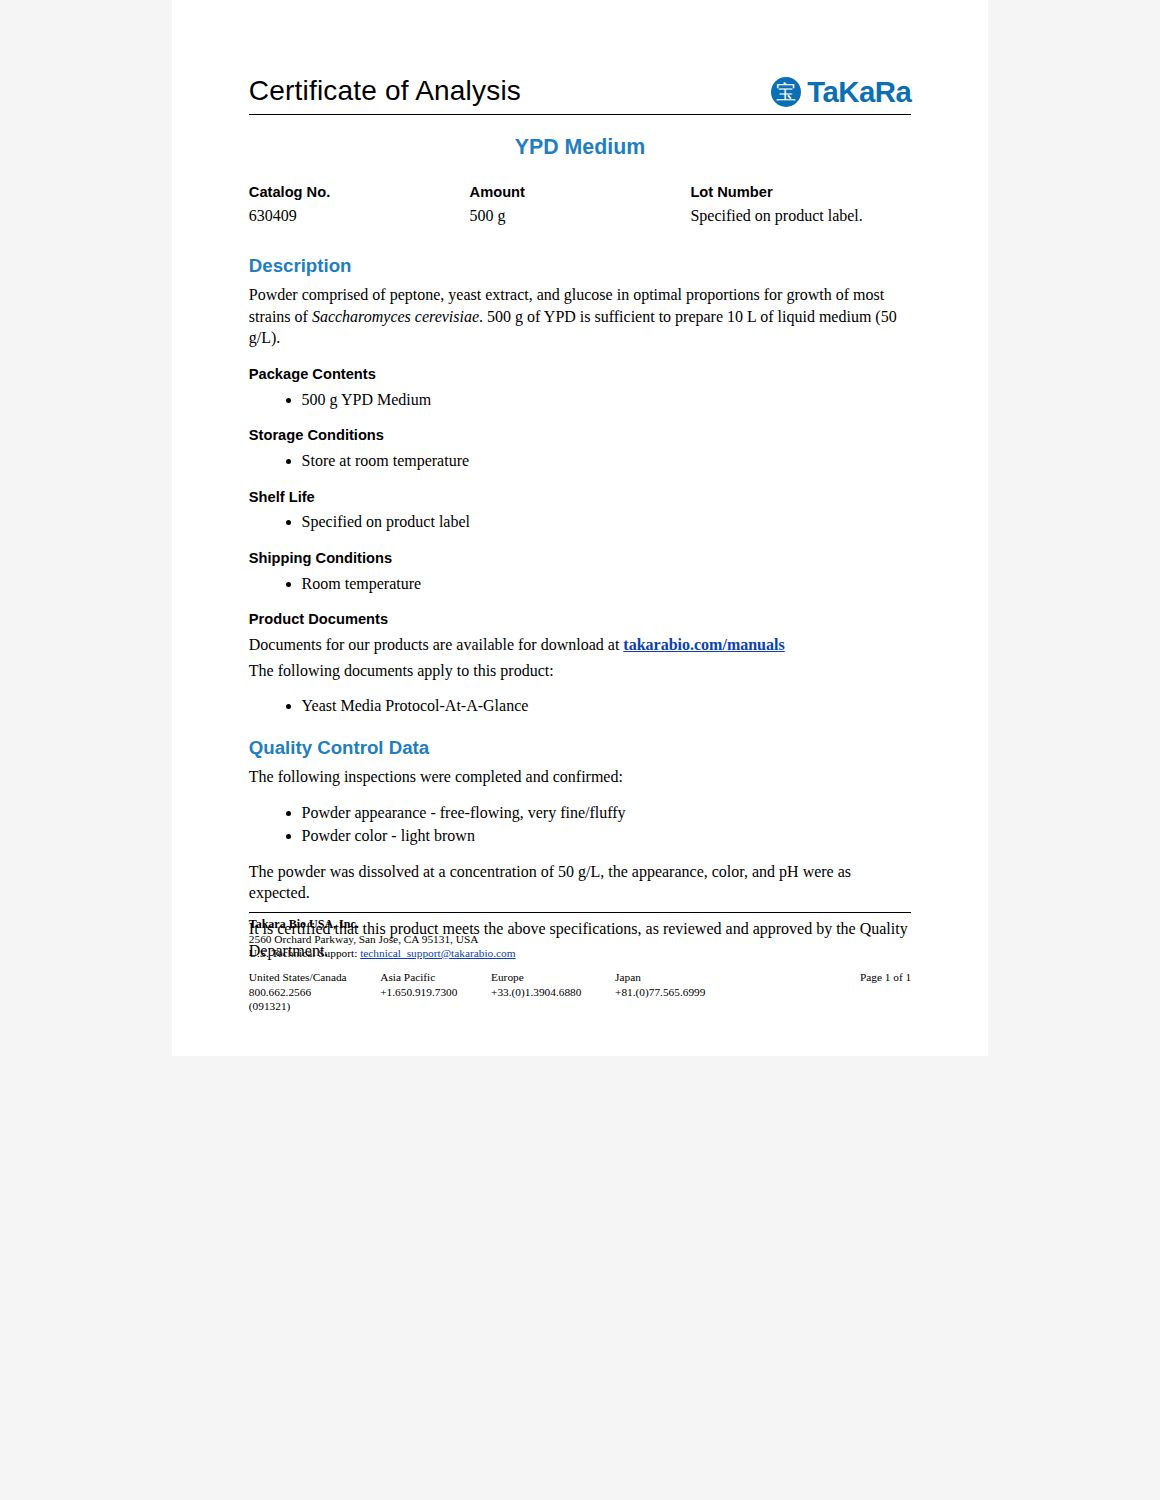Certificate of Analysis
宝TaKaRa
YPD Medium
| Catalog No. | Amount | Lot Number |
| --- | --- | --- |
| 630409 | 500 g | Specified on product label. |
Description
Powder comprised of peptone, yeast extract, and glucose in optimal proportions for growth of most strains of Saccharomyces cerevisiae. 500 g of YPD is sufficient to prepare 10 L of liquid medium (50 g/L).
Package Contents
500 g YPD Medium
Storage Conditions
Store at room temperature
Shelf Life
Specified on product label
Shipping Conditions
Room temperature
Product Documents
Documents for our products are available for download at takarabio.com/manuals
The following documents apply to this product:
Yeast Media Protocol-At-A-Glance
Quality Control Data
The following inspections were completed and confirmed:
Powder appearance - free-flowing, very fine/fluffy
Powder color - light brown
The powder was dissolved at a concentration of 50 g/L, the appearance, color, and pH were as expected.
It is certified that this product meets the above specifications, as reviewed and approved by the Quality Department.
Takara Bio USA, Inc.
2560 Orchard Parkway, San Jose, CA 95131, USA
U.S. Technical Support: technical_support@takarabio.com
United States/Canada
800.662.2566
(091321)
Asia Pacific
+1.650.919.7300
Europe
+33.(0)1.3904.6880
Japan
+81.(0)77.565.6999
Page 1 of 1